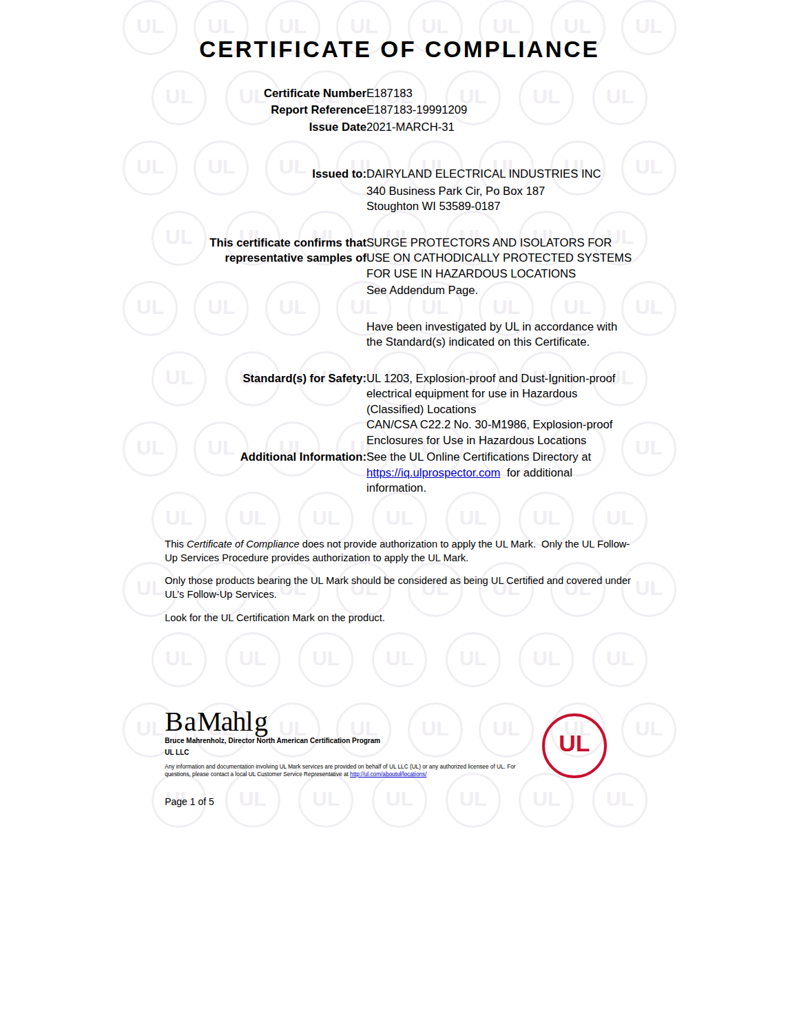UL UL UL UL UL UL UL UL
UL UL UL UL UL UL UL
UL UL UL UL UL UL UL UL
UL UL UL UL UL UL UL
UL UL UL UL UL UL UL UL
UL UL UL UL UL UL UL
UL UL UL UL UL UL UL UL
UL UL UL UL UL UL UL
UL UL UL UL UL UL UL UL
UL UL UL UL UL UL UL
UL UL UL UL UL UL UL UL
UL UL UL UL UL UL UL
UL UL UL UL UL UL UL UL
CERTIFICATE OF COMPLIANCE
| Certificate Number | E187183 |
| Report Reference | E187183-19991209 |
| Issue Date | 2021-MARCH-31 |
| Issued to: | DAIRYLAND ELECTRICAL INDUSTRIES INC |
| | 340 Business Park Cir, Po Box 187 Stoughton WI 53589-0187 |
| This certificate confirms that representative samples of | SURGE PROTECTORS AND ISOLATORS FOR USE ON CATHODICALLY PROTECTED SYSTEMS FOR USE IN HAZARDOUS LOCATIONS |
| | See Addendum Page. |
| | Have been investigated by UL in accordance with the Standard(s) indicated on this Certificate. |
| Standard(s) for Safety: | UL 1203, Explosion-proof and Dust-Ignition-proof electrical equipment for use in Hazardous (Classified) Locations CAN/CSA C22.2 No. 30-M1986, Explosion-proof Enclosures for Use in Hazardous Locations |
| Additional Information: | See the UL Online Certifications Directory at https://iq.ulprospector.com for additional information. |
This Certificate of Compliance does not provide authorization to apply the UL Mark. Only the UL Follow-Up Services Procedure provides authorization to apply the UL Mark.
Only those products bearing the UL Mark should be considered as being UL Certified and covered under UL’s Follow-Up Services.
Look for the UL Certification Mark on the product.
B a Mahl g
Bruce Mahrenholz, Director North American Certification Program
UL LLC
Any information and documentation involving UL Mark services are provided on behalf of UL LLC (UL) or any authorized licensee of UL. For questions, please contact a local UL Customer Service Representative at http://ul.com/aboutul/locations/
UL
Page 1 of 5